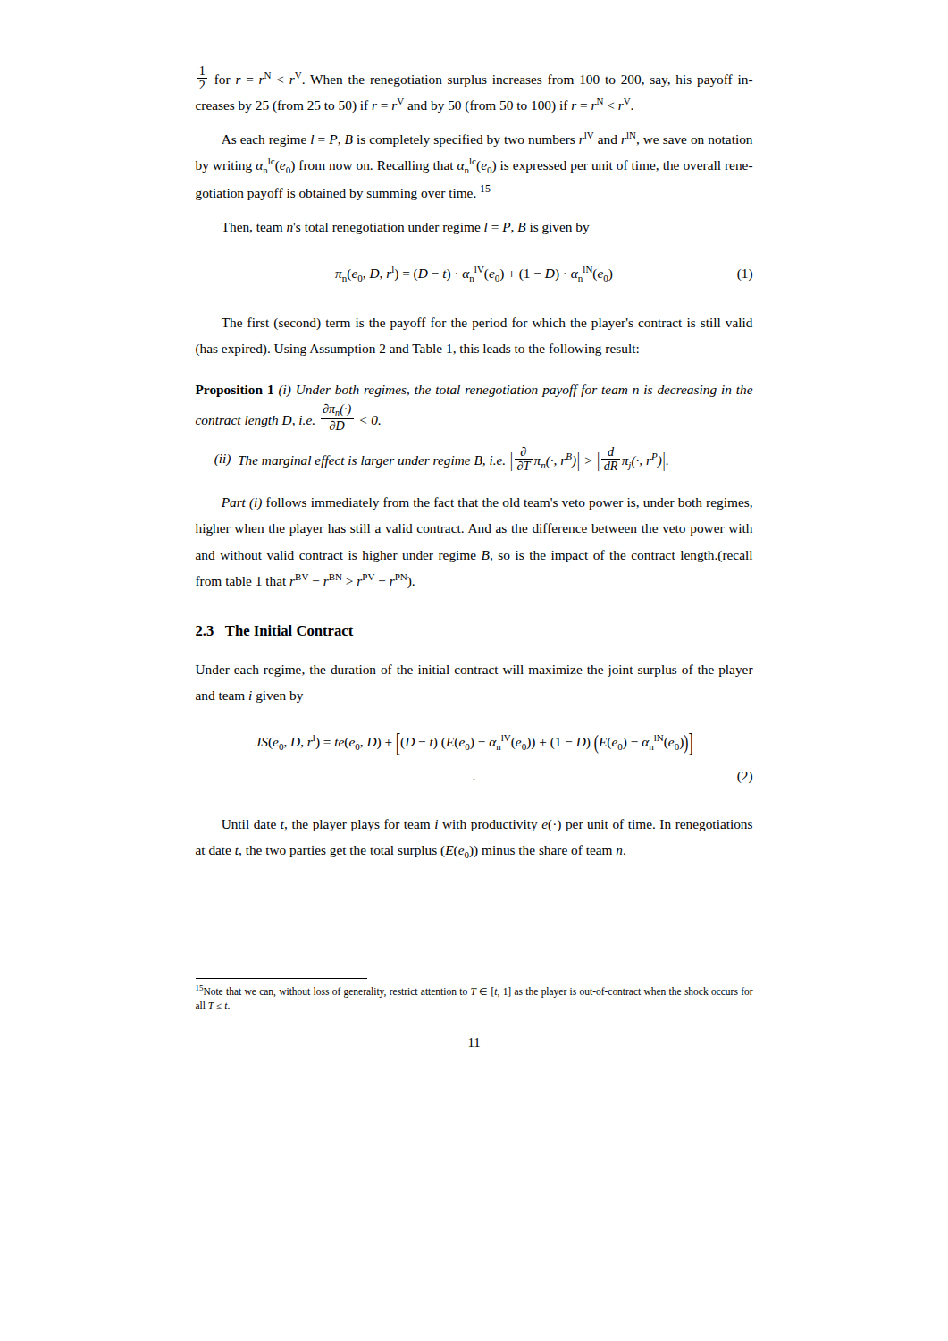12 for r = rN < rV. When the renegotiation surplus increases from 100 to 200, say, his payoff increases by 25 (from 25 to 50) if r = rV and by 50 (from 50 to 100) if r = rN < rV.
As each regime l = P, B is completely specified by two numbers rlV and rlN, we save on notation by writing αnlc(e 0) from now on. Recalling that αnlc(e 0) is expressed per unit of time, the overall renegotiation payoff is obtained by summing over time. 15
Then, team n's total renegotiation under regime l = P, B is given by
πn(e 0, D, rl) = (D − t) · αnlV(e 0) + (1 − D) · αnlN(e 0) (1)
The first (second) term is the payoff for the period for which the player's contract is still valid (has expired). Using Assumption 2 and Table 1, this leads to the following result:
Proposition 1 (i) Under both regimes, the total renegotiation payoff for team n is decreasing in the contract length D, i.e. ∂πn(·)∂D < 0.
(ii) The marginal effect is larger under regime B, i.e. |∂∂T πn(·, rB)| > |ddR πj(·, rP)|.
Part (i) follows immediately from the fact that the old team's veto power is, under both regimes, higher when the player has still a valid contract. And as the difference between the veto power with and without valid contract is higher under regime B, so is the impact of the contract length.(recall from table 1 that rBV − rBN > rPV − rPN).
2.3 The Initial Contract
Under each regime, the duration of the initial contract will maximize the joint surplus of the player and team i given by
JS(e 0, D, rl) = te(e 0, D) + [(D − t) (E(e 0) − αnlV(e 0)) + (1 − D) (E(e 0) − αnlN(e 0))]
. (2)
Until date t, the player plays for team i with productivity e(·) per unit of time. In renegotiations at date t, the two parties get the total surplus (E(e 0)) minus the share of team n.
15 Note that we can, without loss of generality, restrict attention to T ∈ [t, 1] as the player is out-of-contract when the shock occurs for all T ≤ t.
11